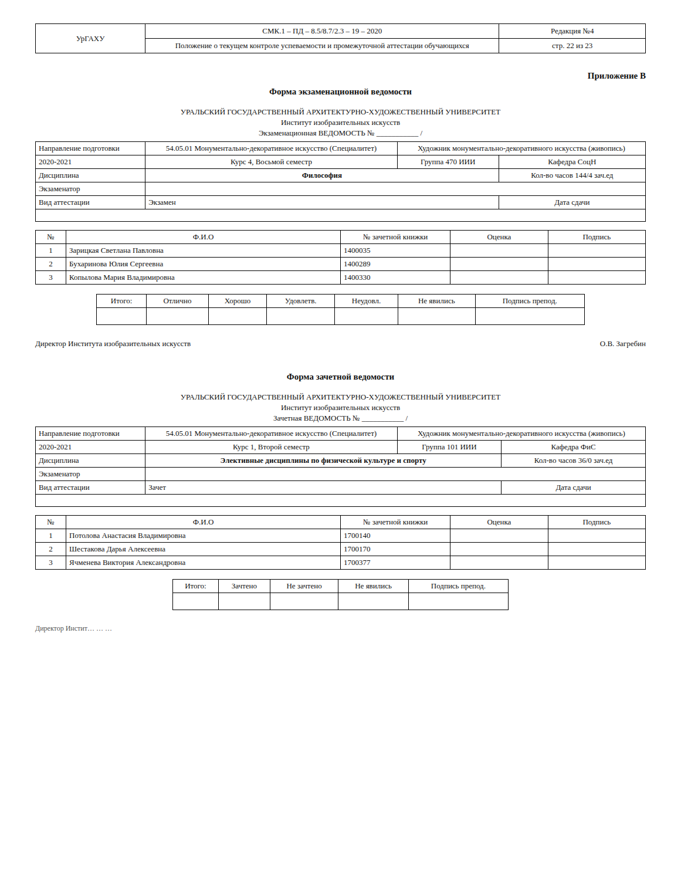| УрГАХУ | СМК.1 – ПД – 8.5/8.7/2.3 – 19 – 2020 | Редакция №4 |
| Положение о текущем контроле успеваемости и промежуточной аттестации обучающихся | стр. 22 из 23 |
Приложение В
Форма экзаменационной ведомости
УРАЛЬСКИЙ ГОСУДАРСТВЕННЫЙ АРХИТЕКТУРНО-ХУДОЖЕСТВЕННЫЙ УНИВЕРСИТЕТ
Институт изобразительных искусств
Экзаменационная ВЕДОМОСТЬ № ___________ /
| Направление подготовки | 54.05.01 Монументально-декоративное искусство (Специалитет) | Художник монументально-декоративного искусства (живопись) |
| 2020-2021 | Курс 4, Восьмой семестр | Группа 470 ИИИ | Кафедра СоцН |
| Дисциплина | Философия | Кол-во часов 144/4 зач.ед |
| Экзаменатор | |
| Вид аттестации | Экзамен | Дата сдачи |
| № | Ф.И.О | № зачетной книжки | Оценка | Подпись |
| --- | --- | --- | --- | --- |
| 1 | Зарицкая Светлана Павловна | 1400035 | | |
| 2 | Бухаринова Юлия Сергеевна | 1400289 | | |
| 3 | Копылова Мария Владимировна | 1400330 | | |
| Итого: | Отлично | Хорошо | Удовлетв. | Неудовл. | Не явились | Подпись препод. |
| --- | --- | --- | --- | --- | --- | --- |
Директор Института изобразительных искусств О.В. Загребин
Форма зачетной ведомости
УРАЛЬСКИЙ ГОСУДАРСТВЕННЫЙ АРХИТЕКТУРНО-ХУДОЖЕСТВЕННЫЙ УНИВЕРСИТЕТ
Институт изобразительных искусств
Зачетная ВЕДОМОСТЬ № ___________ /
| Направление подготовки | 54.05.01 Монументально-декоративное искусство (Специалитет) | Художник монументально-декоративного искусства (живопись) |
| 2020-2021 | Курс 1, Второй семестр | Группа 101 ИИИ | Кафедра ФиС |
| Дисциплина | Элективные дисциплины по физической культуре и спорту | Кол-во часов 36/0 зач.ед |
| Экзаменатор | |
| Вид аттестации | Зачет | Дата сдачи |
| № | Ф.И.О | № зачетной книжки | Оценка | Подпись |
| --- | --- | --- | --- | --- |
| 1 | Потолова Анастасия Владимировна | 1700140 | | |
| 2 | Шестакова Дарья Алексеевна | 1700170 | | |
| 3 | Ячменева Виктория Александровна | 1700377 | | |
| Итого: | Зачтено | Не зачтено | Не явились | Подпись препод. |
| --- | --- | --- | --- | --- |
Директор Инстит… … …